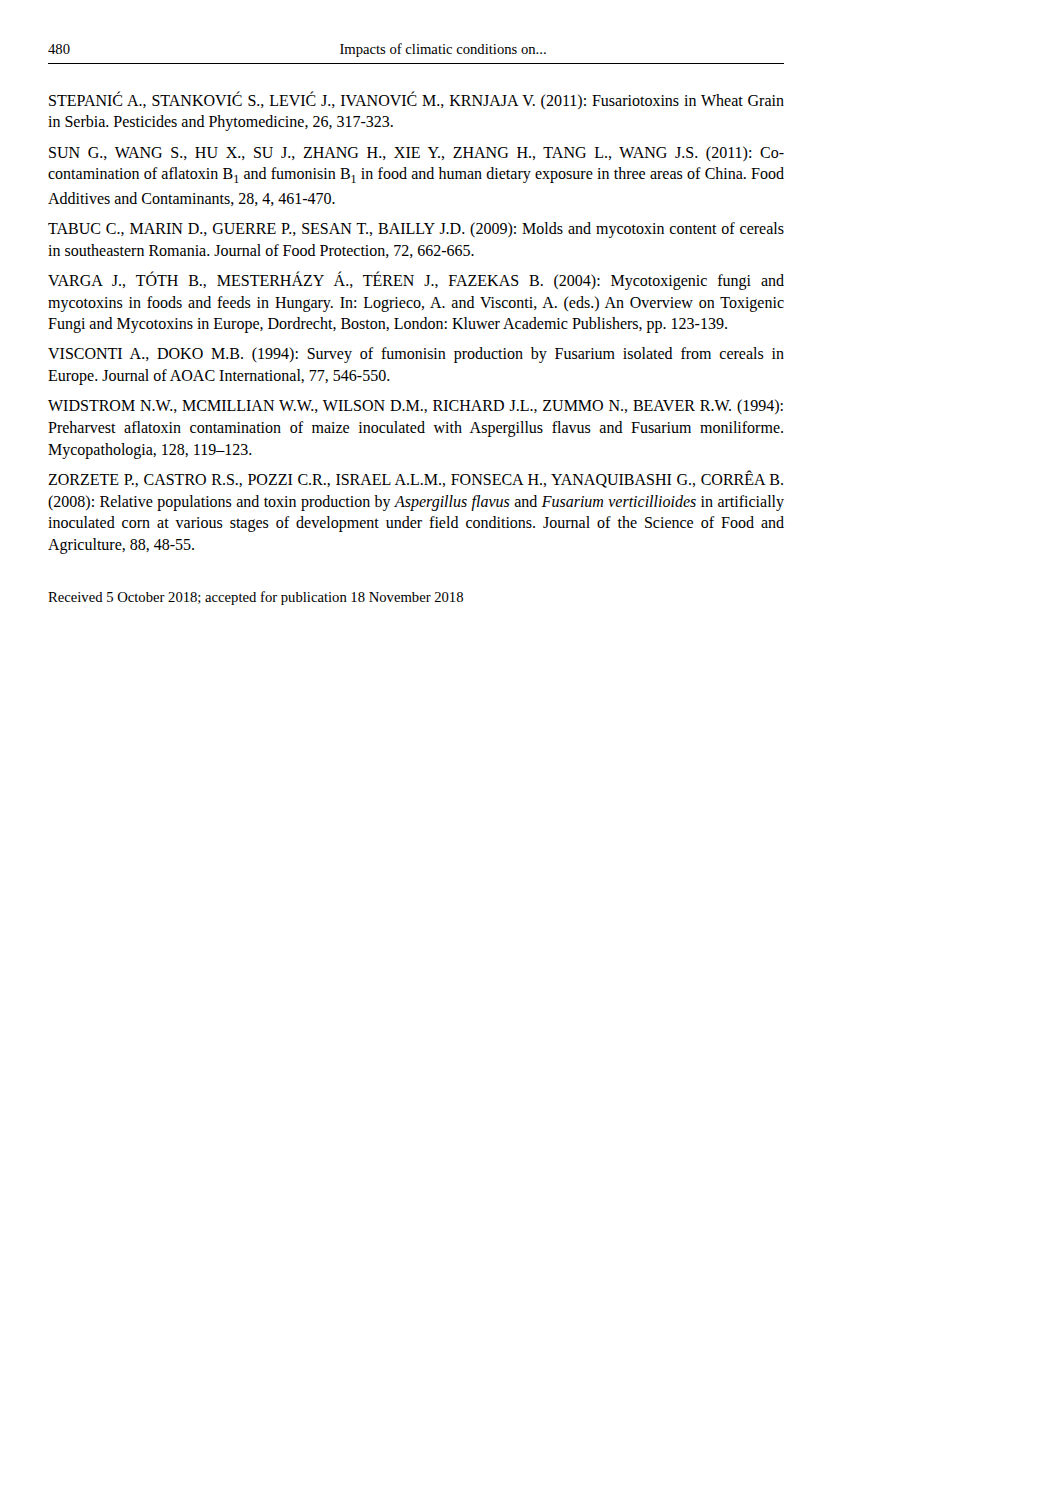480 Impacts of climatic conditions on...
Stepanić A., Stanković S., Lević J., Ivanović M., Krnjaja V. (2011): Fusariotoxins in Wheat Grain in Serbia. Pesticides and Phytomedicine, 26, 317-323.
Sun G., Wang S., Hu X., Su J., Zhang H., Xie Y., Zhang H., Tang L., Wang J.S. (2011): Co-contamination of aflatoxin B1 and fumonisin B1 in food and human dietary exposure in three areas of China. Food Additives and Contaminants, 28, 4, 461-470.
Tabuc C., Marin D., Guerre P., Sesan T., Bailly J.D. (2009): Molds and mycotoxin content of cereals in southeastern Romania. Journal of Food Protection, 72, 662-665.
Varga J., Tóth B., Mesterházy Á., Téren J., Fazekas B. (2004): Mycotoxigenic fungi and mycotoxins in foods and feeds in Hungary. In: Logrieco, A. and Visconti, A. (eds.) An Overview on Toxigenic Fungi and Mycotoxins in Europe, Dordrecht, Boston, London: Kluwer Academic Publishers, pp. 123-139.
Visconti A., Doko M.B. (1994): Survey of fumonisin production by Fusarium isolated from cereals in Europe. Journal of AOAC International, 77, 546-550.
Widstrom N.W., McMillian W.W., Wilson D.M., Richard J.L., Zummo N., Beaver R.W. (1994): Preharvest aflatoxin contamination of maize inoculated with Aspergillus flavus and Fusarium moniliforme. Mycopathologia, 128, 119–123.
Zorzete P., Castro R.S., Pozzi C.R., Israel A.L.M., Fonseca H., Yanaquibashi G., Corrêa B. (2008): Relative populations and toxin production by Aspergillus flavus and Fusarium verticillioides in artificially inoculated corn at various stages of development under field conditions. Journal of the Science of Food and Agriculture, 88, 48-55.
Received 5 October 2018; accepted for publication 18 November 2018